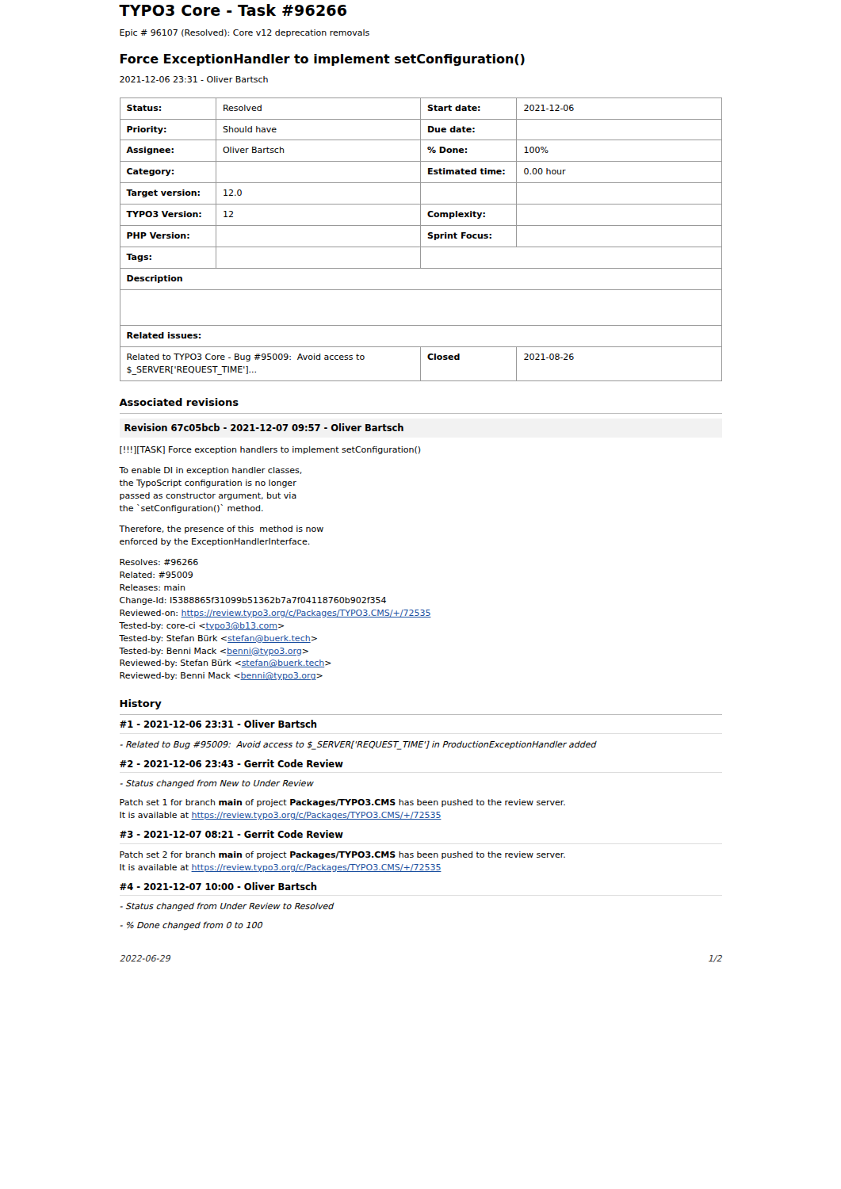TYPO3 Core - Task #96266
Epic # 96107 (Resolved): Core v12 deprecation removals
Force ExceptionHandler to implement setConfiguration()
2021-12-06 23:31 - Oliver Bartsch
| Status: | Resolved | Start date: | 2021-12-06 |
| Priority: | Should have | Due date: | |
| Assignee: | Oliver Bartsch | % Done: | 100% |
| Category: | | Estimated time: | 0.00 hour |
| Target version: | 12.0 | | |
| TYPO3 Version: | 12 | Complexity: | |
| PHP Version: | | Sprint Focus: | |
| Tags: | | |
| Description |
| Related issues: |
| Related to TYPO3 Core - Bug #95009: Avoid access to $_SERVER['REQUEST_TIME']... | Closed | 2021-08-26 |
Associated revisions
Revision 67c05bcb - 2021-12-07 09:57 - Oliver Bartsch
[!!!][TASK] Force exception handlers to implement setConfiguration()
To enable DI in exception handler classes,
the TypoScript configuration is no longer
passed as constructor argument, but via
the `setConfiguration()` method.
Therefore, the presence of this method is now
enforced by the ExceptionHandlerInterface.
Resolves: #96266
Related: #95009
Releases: main
Change-Id: I5388865f31099b51362b7a7f04118760b902f354
Reviewed-on: https://review.typo3.org/c/Packages/TYPO3.CMS/+/72535
Tested-by: core-ci <typo3@b13.com>
Tested-by: Stefan Bürk <stefan@buerk.tech>
Tested-by: Benni Mack <benni@typo3.org>
Reviewed-by: Stefan Bürk <stefan@buerk.tech>
Reviewed-by: Benni Mack <benni@typo3.org>
History
#1 - 2021-12-06 23:31 - Oliver Bartsch
- Related to Bug #95009: Avoid access to $_SERVER['REQUEST_TIME'] in ProductionExceptionHandler added
#2 - 2021-12-06 23:43 - Gerrit Code Review
- Status changed from New to Under Review
Patch set 1 for branch main of project Packages/TYPO3.CMS has been pushed to the review server.
It is available at https://review.typo3.org/c/Packages/TYPO3.CMS/+/72535
#3 - 2021-12-07 08:21 - Gerrit Code Review
Patch set 2 for branch main of project Packages/TYPO3.CMS has been pushed to the review server.
It is available at https://review.typo3.org/c/Packages/TYPO3.CMS/+/72535
#4 - 2021-12-07 10:00 - Oliver Bartsch
- Status changed from Under Review to Resolved
- % Done changed from 0 to 100
2022-06-29
1/2